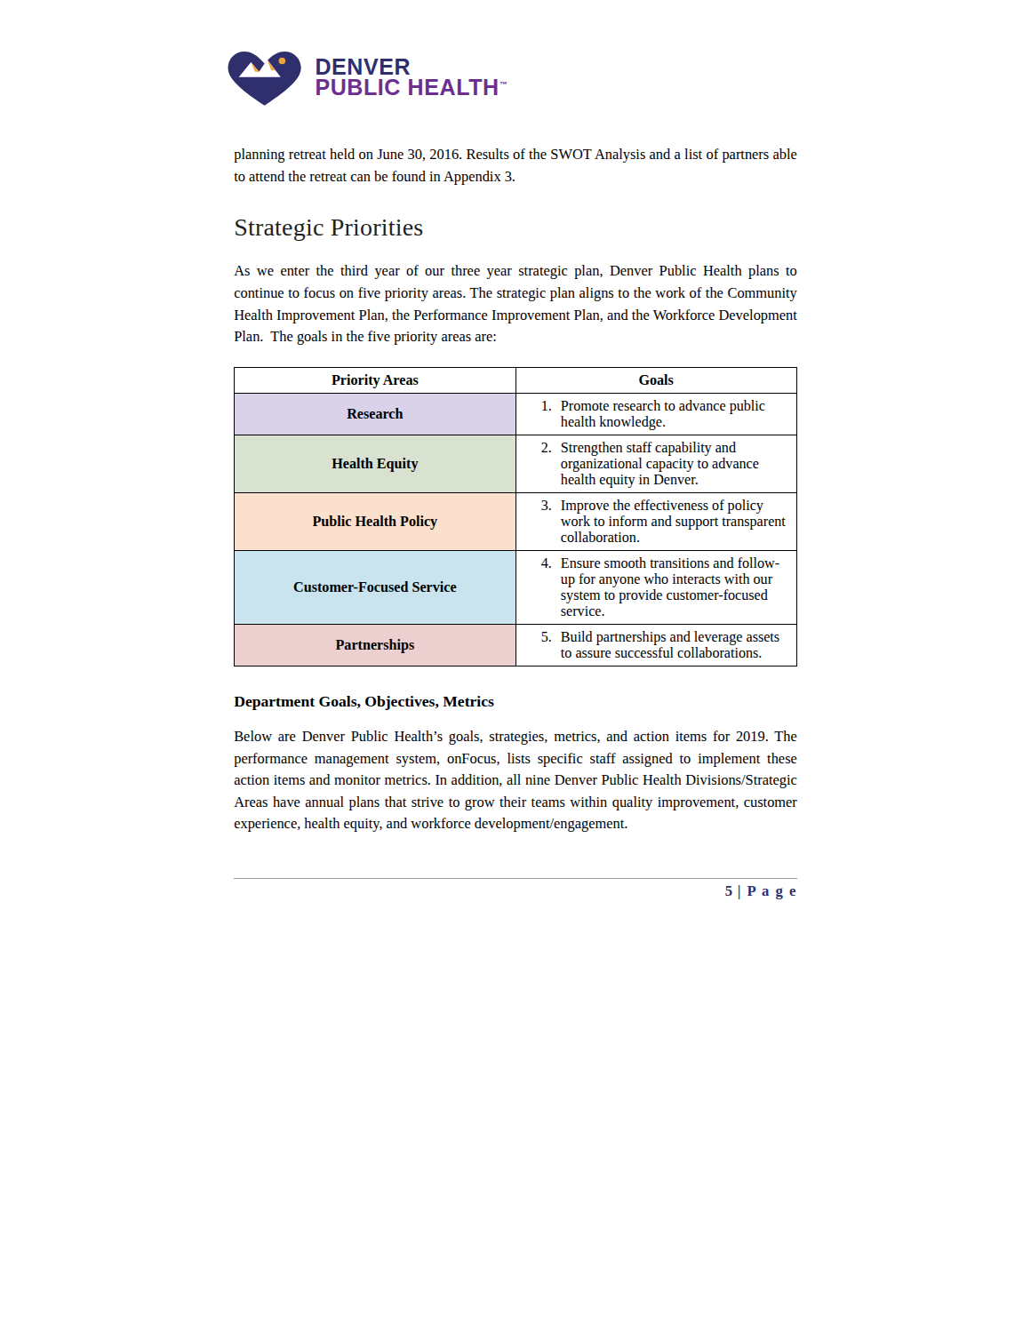DENVER
PUBLIC HEALTH™
planning retreat held on June 30, 2016. Results of the SWOT Analysis and a list of partners able to attend the retreat can be found in Appendix 3.
Strategic Priorities
As we enter the third year of our three year strategic plan, Denver Public Health plans to continue to focus on five priority areas. The strategic plan aligns to the work of the Community Health Improvement Plan, the Performance Improvement Plan, and the Workforce Development Plan. The goals in the five priority areas are:
| Priority Areas | Goals |
| --- | --- |
| Research | 1. Promote research to advance public health knowledge. |
| Health Equity | 2. Strengthen staff capability and organizational capacity to advance health equity in Denver. |
| Public Health Policy | 3. Improve the effectiveness of policy work to inform and support transparent collaboration. |
| Customer-Focused Service | 4. Ensure smooth transitions and follow-up for anyone who interacts with our system to provide customer-focused service. |
| Partnerships | 5. Build partnerships and leverage assets to assure successful collaborations. |
Department Goals, Objectives, Metrics
Below are Denver Public Health’s goals, strategies, metrics, and action items for 2019. The performance management system, onFocus, lists specific staff assigned to implement these action items and monitor metrics. In addition, all nine Denver Public Health Divisions/Strategic Areas have annual plans that strive to grow their teams within quality improvement, customer experience, health equity, and workforce development/engagement.
5 | P a g e